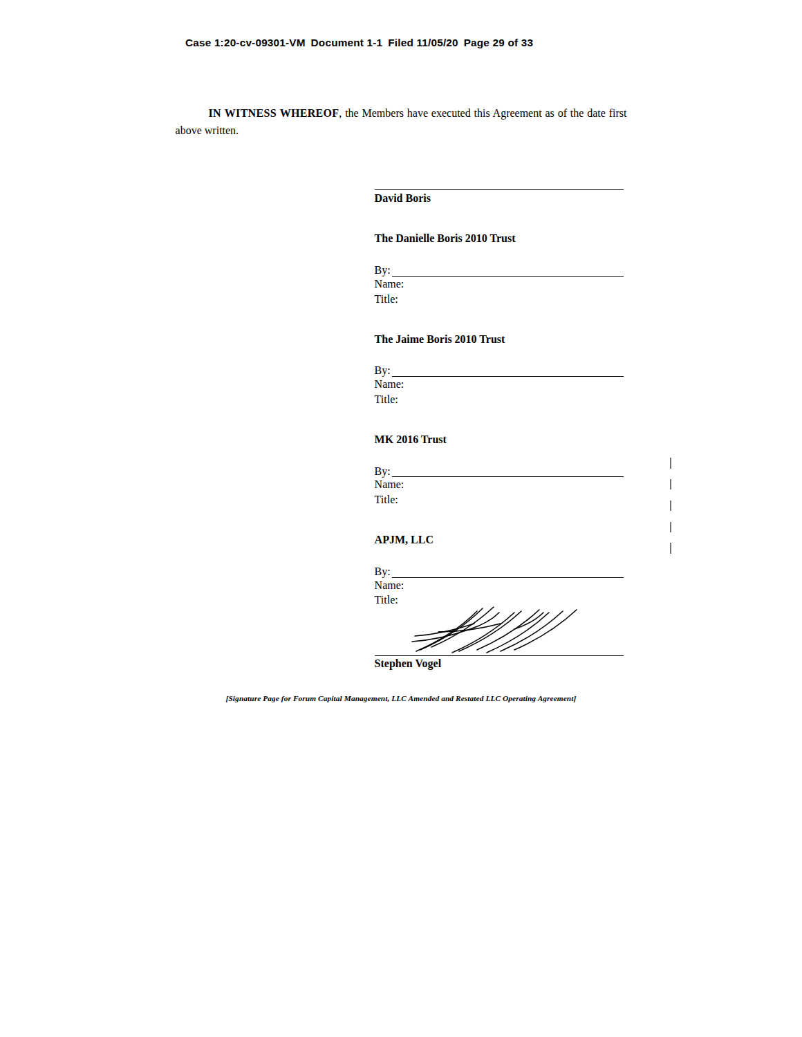Case 1:20-cv-09301-VM Document 1-1 Filed 11/05/20 Page 29 of 33
IN WITNESS WHEREOF, the Members have executed this Agreement as of the date first above written.
David Boris
The Danielle Boris 2010 Trust
By:
Name:
Title:
The Jaime Boris 2010 Trust
By:
Name:
Title:
MK 2016 Trust
By:
Name:
Title:
APJM, LLC
By:
Name:
Title:
Stephen Vogel
[Signature Page for Forum Capital Management, LLC Amended and Restated LLC Operating Agreement]